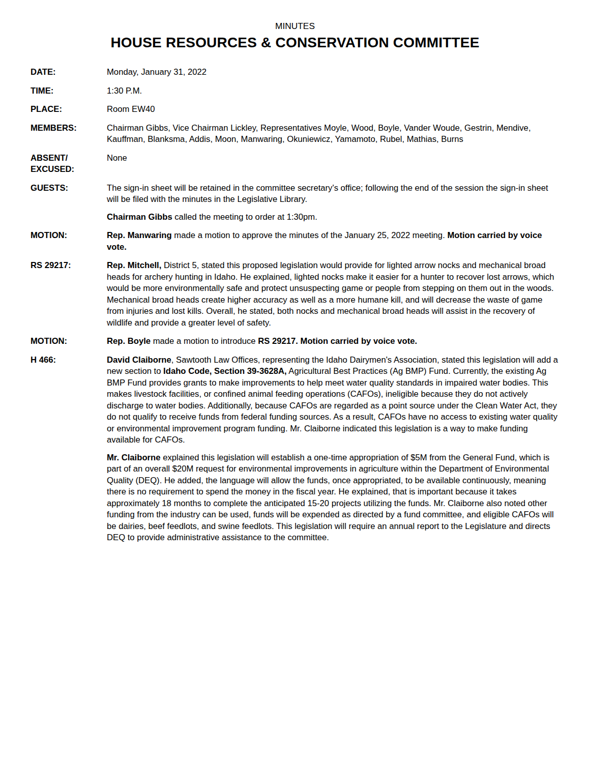MINUTES
HOUSE RESOURCES & CONSERVATION COMMITTEE
| DATE: | Monday, January 31, 2022 |
| TIME: | 1:30 P.M. |
| PLACE: | Room EW40 |
| MEMBERS: | Chairman Gibbs, Vice Chairman Lickley, Representatives Moyle, Wood, Boyle, Vander Woude, Gestrin, Mendive, Kauffman, Blanksma, Addis, Moon, Manwaring, Okuniewicz, Yamamoto, Rubel, Mathias, Burns |
| ABSENT/ EXCUSED: | None |
| GUESTS: | The sign-in sheet will be retained in the committee secretary's office; following the end of the session the sign-in sheet will be filed with the minutes in the Legislative Library. Chairman Gibbs called the meeting to order at 1:30pm. |
| MOTION: | Rep. Manwaring made a motion to approve the minutes of the January 25, 2022 meeting. Motion carried by voice vote. |
| RS 29217: | Rep. Mitchell, District 5, stated this proposed legislation would provide for lighted arrow nocks and mechanical broad heads for archery hunting in Idaho. He explained, lighted nocks make it easier for a hunter to recover lost arrows, which would be more environmentally safe and protect unsuspecting game or people from stepping on them out in the woods. Mechanical broad heads create higher accuracy as well as a more humane kill, and will decrease the waste of game from injuries and lost kills. Overall, he stated, both nocks and mechanical broad heads will assist in the recovery of wildlife and provide a greater level of safety. |
| MOTION: | Rep. Boyle made a motion to introduce RS 29217. Motion carried by voice vote. |
| H 466: | David Claiborne , Sawtooth Law Offices, representing the Idaho Dairymen's Association, stated this legislation will add a new section to Idaho Code, Section 39-3628A, Agricultural Best Practices (Ag BMP) Fund. Currently, the existing Ag BMP Fund provides grants to make improvements to help meet water quality standards in impaired water bodies. This makes livestock facilities, or confined animal feeding operations (CAFOs), ineligible because they do not actively discharge to water bodies. Additionally, because CAFOs are regarded as a point source under the Clean Water Act, they do not qualify to receive funds from federal funding sources. As a result, CAFOs have no access to existing water quality or environmental improvement program funding. Mr. Claiborne indicated this legislation is a way to make funding available for CAFOs. Mr. Claiborne explained this legislation will establish a one-time appropriation of $5M from the General Fund, which is part of an overall $20M request for environmental improvements in agriculture within the Department of Environmental Quality (DEQ). He added, the language will allow the funds, once appropriated, to be available continuously, meaning there is no requirement to spend the money in the fiscal year. He explained, that is important because it takes approximately 18 months to complete the anticipated 15-20 projects utilizing the funds. Mr. Claiborne also noted other funding from the industry can be used, funds will be expended as directed by a fund committee, and eligible CAFOs will be dairies, beef feedlots, and swine feedlots. This legislation will require an annual report to the Legislature and directs DEQ to provide administrative assistance to the committee. |